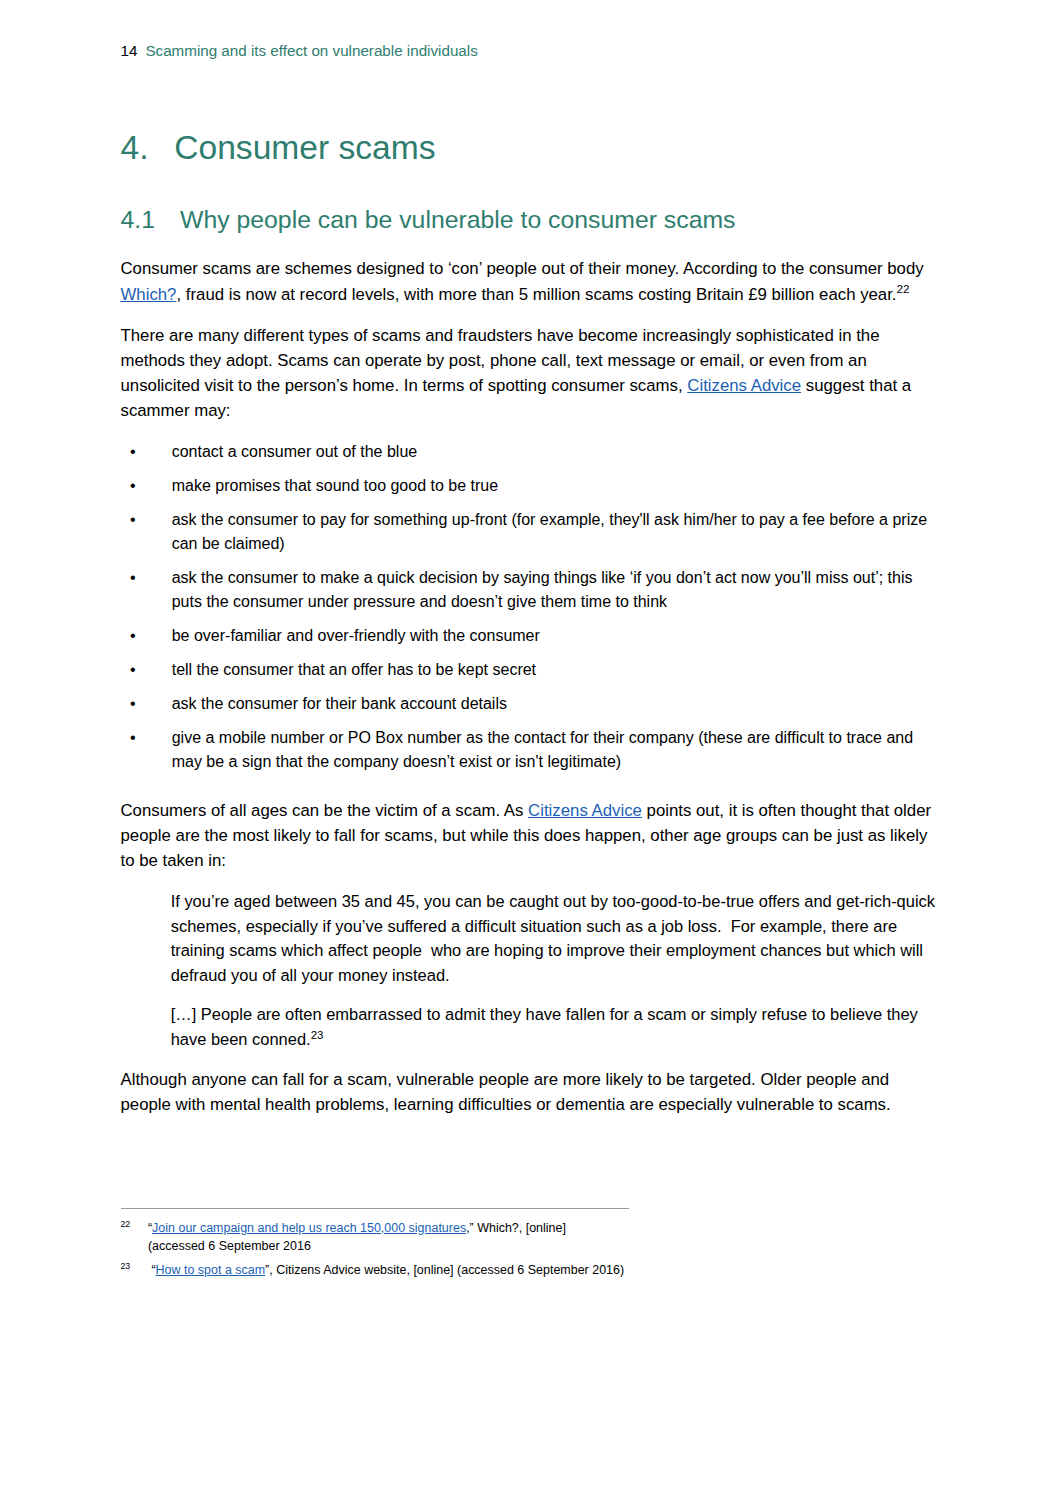14 Scamming and its effect on vulnerable individuals
4. Consumer scams
4.1 Why people can be vulnerable to consumer scams
Consumer scams are schemes designed to ‘con’ people out of their money. According to the consumer body Which?, fraud is now at record levels, with more than 5 million scams costing Britain £9 billion each year.22
There are many different types of scams and fraudsters have become increasingly sophisticated in the methods they adopt. Scams can operate by post, phone call, text message or email, or even from an unsolicited visit to the person’s home. In terms of spotting consumer scams, Citizens Advice suggest that a scammer may:
contact a consumer out of the blue
make promises that sound too good to be true
ask the consumer to pay for something up-front (for example, they'll ask him/her to pay a fee before a prize can be claimed)
ask the consumer to make a quick decision by saying things like ‘if you don’t act now you’ll miss out’; this puts the consumer under pressure and doesn’t give them time to think
be over-familiar and over-friendly with the consumer
tell the consumer that an offer has to be kept secret
ask the consumer for their bank account details
give a mobile number or PO Box number as the contact for their company (these are difficult to trace and may be a sign that the company doesn’t exist or isn't legitimate)
Consumers of all ages can be the victim of a scam. As Citizens Advice points out, it is often thought that older people are the most likely to fall for scams, but while this does happen, other age groups can be just as likely to be taken in:
If you’re aged between 35 and 45, you can be caught out by too-good-to-be-true offers and get-rich-quick schemes, especially if you’ve suffered a difficult situation such as a job loss. For example, there are training scams which affect people who are hoping to improve their employment chances but which will defraud you of all your money instead.
[…] People are often embarrassed to admit they have fallen for a scam or simply refuse to believe they have been conned.23
Although anyone can fall for a scam, vulnerable people are more likely to be targeted. Older people and people with mental health problems, learning difficulties or dementia are especially vulnerable to scams.
22
“Join our campaign and help us reach 150,000 signatures,” Which?, [online]
(accessed 6 September 2016
23
“How to spot a scam”, Citizens Advice website, [online] (accessed 6 September 2016)